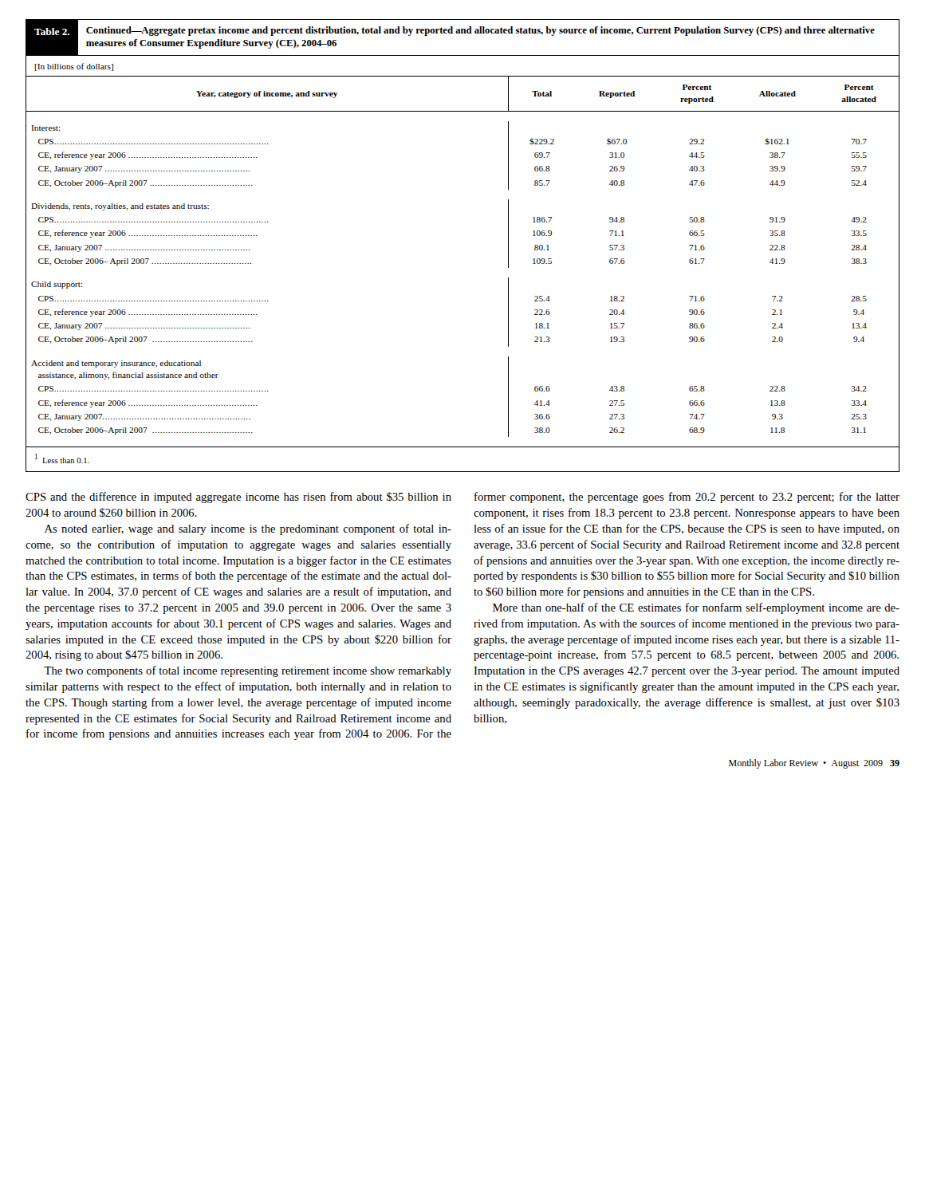Table 2.
Continued—Aggregate pretax income and percent distribution, total and by reported and allocated status, by source of income, Current Population Survey (CPS) and three alternative measures of Consumer Expenditure Survey (CE), 2004–06
[In billions of dollars]
| Year, category of income, and survey | Total | Reported | Percent reported | Allocated | Percent allocated |
| --- | --- | --- | --- | --- | --- |
| Interest: | | | | | |
| CPS ................................................................................. | $229.2 | $67.0 | 29.2 | $162.1 | 70.7 |
| CE, reference year 2006 ................................................. | 69.7 | 31.0 | 44.5 | 38.7 | 55.5 |
| CE, January 2007 ....................................................... | 66.8 | 26.9 | 40.3 | 39.9 | 59.7 |
| CE, October 2006–April 2007 ....................................... | 85.7 | 40.8 | 47.6 | 44.9 | 52.4 |
| Dividends, rents, royalties, and estates and trusts: | | | | | |
| CPS ................................................................................. | 186.7 | 94.8 | 50.8 | 91.9 | 49.2 |
| CE, reference year 2006 ................................................. | 106.9 | 71.1 | 66.5 | 35.8 | 33.5 |
| CE, January 2007 ....................................................... | 80.1 | 57.3 | 71.6 | 22.8 | 28.4 |
| CE, October 2006– April 2007 ...................................... | 109.5 | 67.6 | 61.7 | 41.9 | 38.3 |
| Child support: | | | | | |
| CPS ................................................................................. | 25.4 | 18.2 | 71.6 | 7.2 | 28.5 |
| CE, reference year 2006 ................................................. | 22.6 | 20.4 | 90.6 | 2.1 | 9.4 |
| CE, January 2007 ....................................................... | 18.1 | 15.7 | 86.6 | 2.4 | 13.4 |
| CE, October 2006–April 2007 ...................................... | 21.3 | 19.3 | 90.6 | 2.0 | 9.4 |
| Accident and temporary insurance, educational assistance, alimony, financial assistance and other | | | | | |
| CPS ................................................................................. | 66.6 | 43.8 | 65.8 | 22.8 | 34.2 |
| CE, reference year 2006 ................................................. | 41.4 | 27.5 | 66.6 | 13.8 | 33.4 |
| CE, January 2007 ........................................................ | 36.6 | 27.3 | 74.7 | 9.3 | 25.3 |
| CE, October 2006–April 2007 ...................................... | 38.0 | 26.2 | 68.9 | 11.8 | 31.1 |
1 Less than 0.1.
CPS and the difference in imputed aggregate income has risen from about $35 billion in 2004 to around $260 billion in 2006.
As noted earlier, wage and salary income is the predominant component of total income, so the contribution of imputation to aggregate wages and salaries essentially matched the contribution to total income. Imputation is a bigger factor in the CE estimates than the CPS estimates, in terms of both the percentage of the estimate and the actual dollar value. In 2004, 37.0 percent of CE wages and salaries are a result of imputation, and the percentage rises to 37.2 percent in 2005 and 39.0 percent in 2006. Over the same 3 years, imputation accounts for about 30.1 percent of CPS wages and salaries. Wages and salaries imputed in the CE exceed those imputed in the CPS by about $220 billion for 2004, rising to about $475 billion in 2006.
The two components of total income representing retirement income show remarkably similar patterns with respect to the effect of imputation, both internally and in relation to the CPS. Though starting from a lower level, the average percentage of imputed income represented in the CE estimates for Social Security and Railroad Retirement income and for income from pensions and annuities increases each year from 2004 to 2006. For the former component, the percentage goes from 20.2 percent to 23.2 percent; for the latter component, it rises from 18.3 percent to 23.8 percent. Nonresponse appears to have been less of an issue for the CE than for the CPS, because the CPS is seen to have imputed, on average, 33.6 percent of Social Security and Railroad Retirement income and 32.8 percent of pensions and annuities over the 3-year span. With one exception, the income directly reported by respondents is $30 billion to $55 billion more for Social Security and $10 billion to $60 billion more for pensions and annuities in the CE than in the CPS.
More than one-half of the CE estimates for nonfarm self-employment income are derived from imputation. As with the sources of income mentioned in the previous two paragraphs, the average percentage of imputed income rises each year, but there is a sizable 11-percentage-point increase, from 57.5 percent to 68.5 percent, between 2005 and 2006. Imputation in the CPS averages 42.7 percent over the 3-year period. The amount imputed in the CE estimates is significantly greater than the amount imputed in the CPS each year, although, seemingly paradoxically, the average difference is smallest, at just over $103 billion,
Monthly Labor Review • August 2009 39